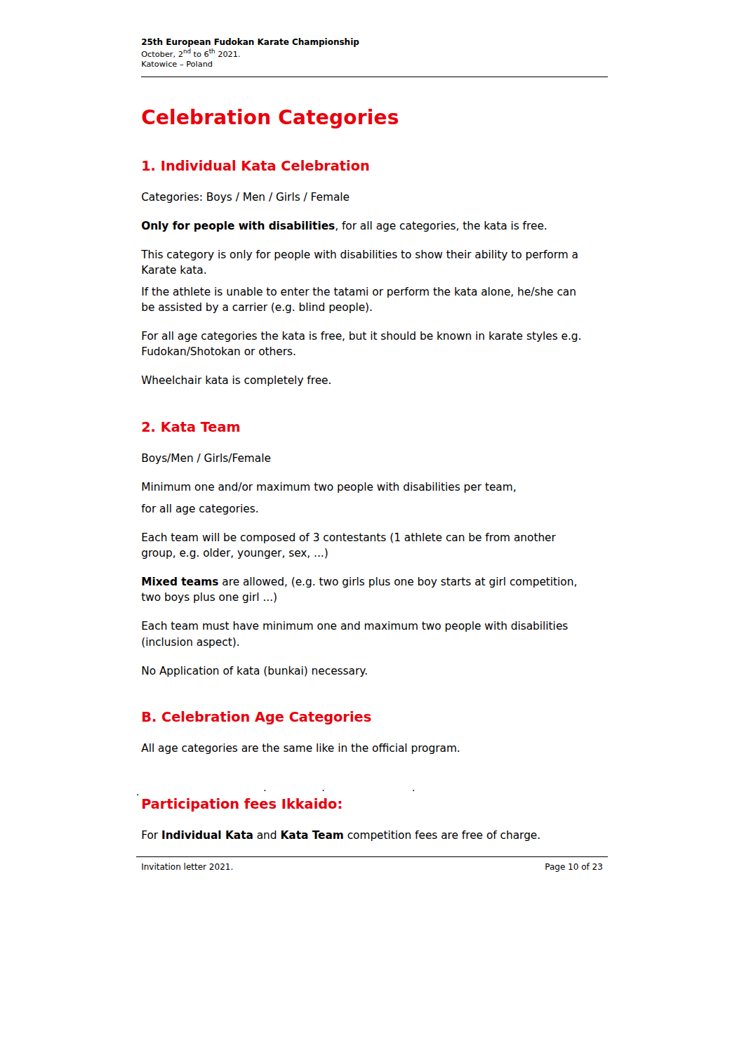25th European Fudokan Karate Championship
October, 2nd to 6th 2021.
Katowice – Poland
Celebration Categories
1. Individual Kata Celebration
Categories: Boys / Men / Girls / Female
Only for people with disabilities, for all age categories, the kata is free.
This category is only for people with disabilities to show their ability to perform a Karate kata.
If the athlete is unable to enter the tatami or perform the kata alone, he/she can be assisted by a carrier (e.g. blind people).
For all age categories the kata is free, but it should be known in karate styles e.g. Fudokan/Shotokan or others.
Wheelchair kata is completely free.
2. Kata Team
Boys/Men / Girls/Female
Minimum one and/or maximum two people with disabilities per team,
for all age categories.
Each team will be composed of 3 contestants (1 athlete can be from another group, e.g. older, younger, sex, ...)
Mixed teams are allowed, (e.g. two girls plus one boy starts at girl competition, two boys plus one girl ...)
Each team must have minimum one and maximum two people with disabilities (inclusion aspect).
No Application of kata (bunkai) necessary.
B. Celebration Age Categories
All age categories are the same like in the official program.
. . . .
Participation fees Ikkaido:
For Individual Kata and Kata Team competition fees are free of charge.
Invitation letter 2021. Page 10 of 23